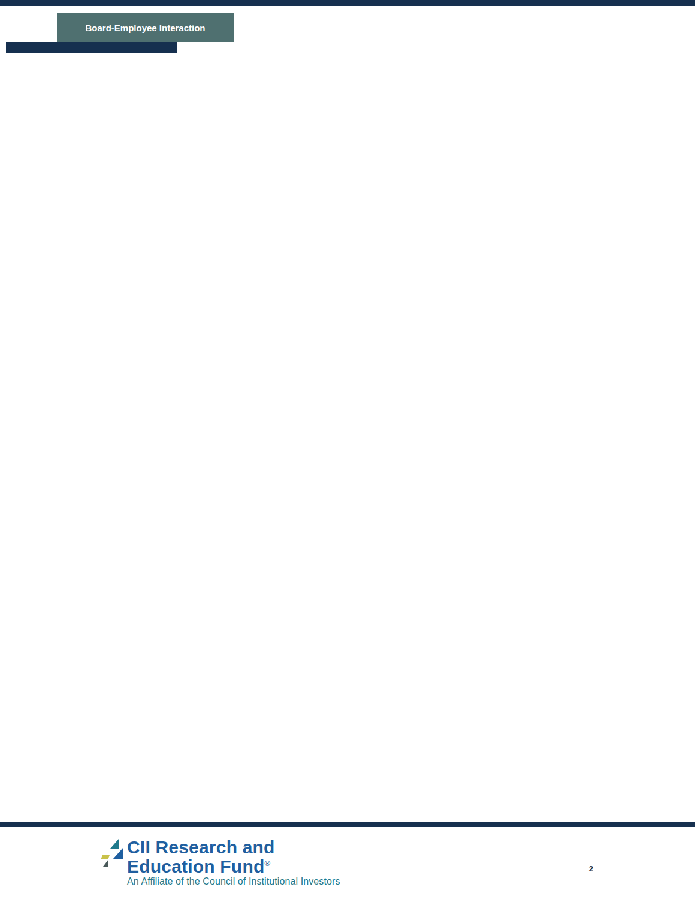Board-Employee Interaction
CII Research and Education Fund®
An Affiliate of the Council of Institutional Investors
2